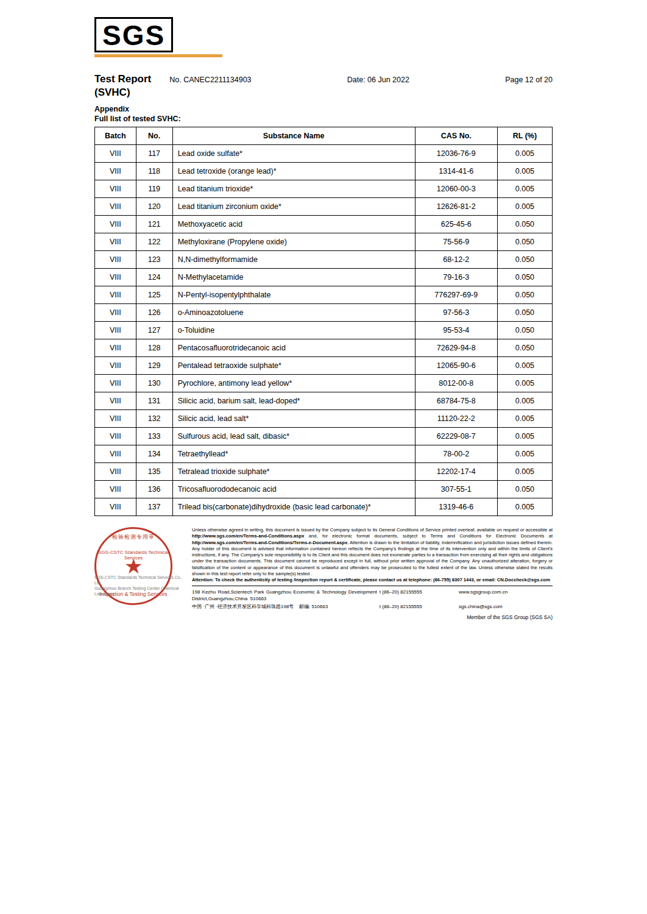SGS
Test Report
No. CANEC2211134903 Date: 06 Jun 2022 Page 12 of 20
(SVHC)
Appendix
Full list of tested SVHC:
| Batch | No. | Substance Name | CAS No. | RL (%) |
| --- | --- | --- | --- | --- |
| VIII | 117 | Lead oxide sulfate* | 12036-76-9 | 0.005 |
| VIII | 118 | Lead tetroxide (orange lead)* | 1314-41-6 | 0.005 |
| VIII | 119 | Lead titanium trioxide* | 12060-00-3 | 0.005 |
| VIII | 120 | Lead titanium zirconium oxide* | 12626-81-2 | 0.005 |
| VIII | 121 | Methoxyacetic acid | 625-45-6 | 0.050 |
| VIII | 122 | Methyloxirane (Propylene oxide) | 75-56-9 | 0.050 |
| VIII | 123 | N,N-dimethylformamide | 68-12-2 | 0.050 |
| VIII | 124 | N-Methylacetamide | 79-16-3 | 0.050 |
| VIII | 125 | N-Pentyl-isopentylphthalate | 776297-69-9 | 0.050 |
| VIII | 126 | o-Aminoazotoluene | 97-56-3 | 0.050 |
| VIII | 127 | o-Toluidine | 95-53-4 | 0.050 |
| VIII | 128 | Pentacosafluorotridecanoic acid | 72629-94-8 | 0.050 |
| VIII | 129 | Pentalead tetraoxide sulphate* | 12065-90-6 | 0.005 |
| VIII | 130 | Pyrochlore, antimony lead yellow* | 8012-00-8 | 0.005 |
| VIII | 131 | Silicic acid, barium salt, lead-doped* | 68784-75-8 | 0.005 |
| VIII | 132 | Silicic acid, lead salt* | 11120-22-2 | 0.005 |
| VIII | 133 | Sulfurous acid, lead salt, dibasic* | 62229-08-7 | 0.005 |
| VIII | 134 | Tetraethyllead* | 78-00-2 | 0.005 |
| VIII | 135 | Tetralead trioxide sulphate* | 12202-17-4 | 0.005 |
| VIII | 136 | Tricosafluorododecanoic acid | 307-55-1 | 0.050 |
| VIII | 137 | Trilead bis(carbonate)dihydroxide (basic lead carbonate)* | 1319-46-6 | 0.005 |
检验检测专用章
SGS-CSTC Standards Technical Services
★
Inspection & Testing Services
Unless otherwise agreed in writing, this document is issued by the Company subject to its General Conditions of Service printed overleaf, available on request or accessible at http://www.sgs.com/en/Terms-and-Conditions.aspx and, for electronic format documents, subject to Terms and Conditions for Electronic Documents at http://www.sgs.com/en/Terms-and-Conditions/Terms-e-Document.aspx. Attention is drawn to the limitation of liability, indemnification and jurisdiction issues defined therein. Any holder of this document is advised that information contained hereon reflects the Company's findings at the time of its intervention only and within the limits of Client's instructions, if any. The Company's sole responsibility is to its Client and this document does not exonerate parties to a transaction from exercising all their rights and obligations under the transaction documents. This document cannot be reproduced except in full, without prior written approval of the Company. Any unauthorized alteration, forgery or falsification of the content or appearance of this document is unlawful and offenders may be prosecuted to the fullest extent of the law. Unless otherwise stated the results shown in this test report refer only to the sample(s) tested .
Attention: To check the authenticity of testing /inspection report & certificate, please contact us at telephone: (86-755) 8307 1443, or email: CN.Doccheck@sgs.com
| 198 Kezhu Road,Scientech Park Guangzhou Economic & Technology Development District,Guangzhou,China 510663 | t (86–20) 82155555 | www.sgsgroup.com.cn |
| 中国 ·广州 ·经济技术开发区科学城科珠路198号 邮编: 510663 | t (86–20) 82155555 | sgs.china@sgs.com |
Member of the SGS Group (SGS SA)
SGS-CSTC Standards Technical Services Co., Ltd.
Guangzhou Branch Testing Center Chemical Laboratory